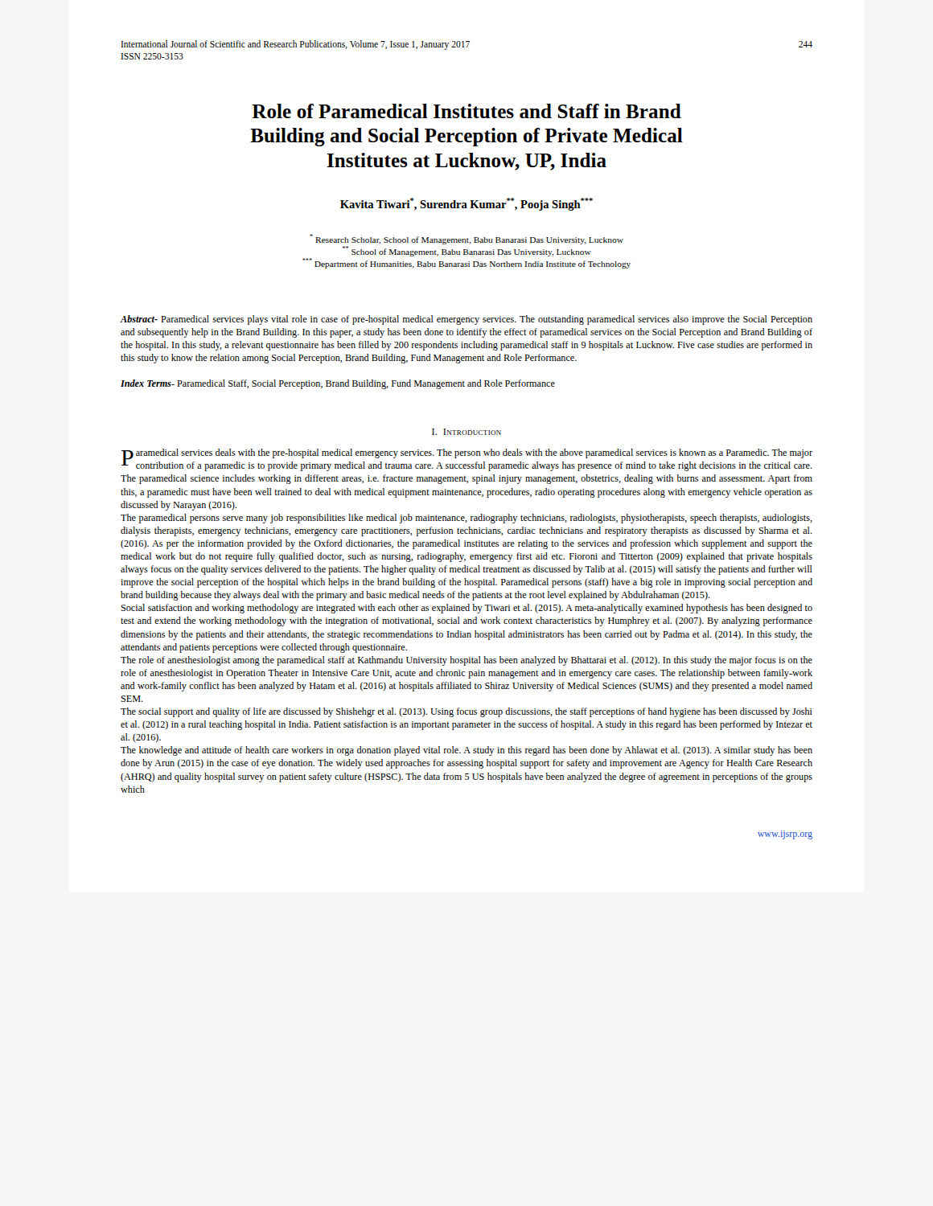International Journal of Scientific and Research Publications, Volume 7, Issue 1, January 2017
ISSN 2250-3153
244
Role of Paramedical Institutes and Staff in Brand
Building and Social Perception of Private Medical
Institutes at Lucknow, UP, India
Kavita Tiwari*, Surendra Kumar**, Pooja Singh***
* Research Scholar, School of Management, Babu Banarasi Das University, Lucknow
** School of Management, Babu Banarasi Das University, Lucknow
*** Department of Humanities, Babu Banarasi Das Northern India Institute of Technology
Abstract- Paramedical services plays vital role in case of pre-hospital medical emergency services. The outstanding paramedical services also improve the Social Perception and subsequently help in the Brand Building. In this paper, a study has been done to identify the effect of paramedical services on the Social Perception and Brand Building of the hospital. In this study, a relevant questionnaire has been filled by 200 respondents including paramedical staff in 9 hospitals at Lucknow. Five case studies are performed in this study to know the relation among Social Perception, Brand Building, Fund Management and Role Performance.
Index Terms- Paramedical Staff, Social Perception, Brand Building, Fund Management and Role Performance
I. Introduction
Paramedical services deals with the pre-hospital medical emergency services. The person who deals with the above paramedical services is known as a Paramedic. The major contribution of a paramedic is to provide primary medical and trauma care. A successful paramedic always has presence of mind to take right decisions in the critical care. The paramedical science includes working in different areas, i.e. fracture management, spinal injury management, obstetrics, dealing with burns and assessment. Apart from this, a paramedic must have been well trained to deal with medical equipment maintenance, procedures, radio operating procedures along with emergency vehicle operation as discussed by Narayan (2016).
The paramedical persons serve many job responsibilities like medical job maintenance, radiography technicians, radiologists, physiotherapists, speech therapists, audiologists, dialysis therapists, emergency technicians, emergency care practitioners, perfusion technicians, cardiac technicians and respiratory therapists as discussed by Sharma et al. (2016). As per the information provided by the Oxford dictionaries, the paramedical institutes are relating to the services and profession which supplement and support the medical work but do not require fully qualified doctor, such as nursing, radiography, emergency first aid etc. Fioroni and Titterton (2009) explained that private hospitals always focus on the quality services delivered to the patients. The higher quality of medical treatment as discussed by Talib at al. (2015) will satisfy the patients and further will improve the social perception of the hospital which helps in the brand building of the hospital. Paramedical persons (staff) have a big role in improving social perception and brand building because they always deal with the primary and basic medical needs of the patients at the root level explained by Abdulrahaman (2015).
Social satisfaction and working methodology are integrated with each other as explained by Tiwari et al. (2015). A meta-analytically examined hypothesis has been designed to test and extend the working methodology with the integration of motivational, social and work context characteristics by Humphrey et al. (2007). By analyzing performance dimensions by the patients and their attendants, the strategic recommendations to Indian hospital administrators has been carried out by Padma et al. (2014). In this study, the attendants and patients perceptions were collected through questionnaire.
The role of anesthesiologist among the paramedical staff at Kathmandu University hospital has been analyzed by Bhattarai et al. (2012). In this study the major focus is on the role of anesthesiologist in Operation Theater in Intensive Care Unit, acute and chronic pain management and in emergency care cases. The relationship between family-work and work-family conflict has been analyzed by Hatam et al. (2016) at hospitals affiliated to Shiraz University of Medical Sciences (SUMS) and they presented a model named SEM.
The social support and quality of life are discussed by Shishehgr et al. (2013). Using focus group discussions, the staff perceptions of hand hygiene has been discussed by Joshi et al. (2012) in a rural teaching hospital in India. Patient satisfaction is an important parameter in the success of hospital. A study in this regard has been performed by Intezar et al. (2016).
The knowledge and attitude of health care workers in orga donation played vital role. A study in this regard has been done by Ahlawat et al. (2013). A similar study has been done by Arun (2015) in the case of eye donation. The widely used approaches for assessing hospital support for safety and improvement are Agency for Health Care Research (AHRQ) and quality hospital survey on patient safety culture (HSPSC). The data from 5 US hospitals have been analyzed the degree of agreement in perceptions of the groups which
www.ijsrp.org